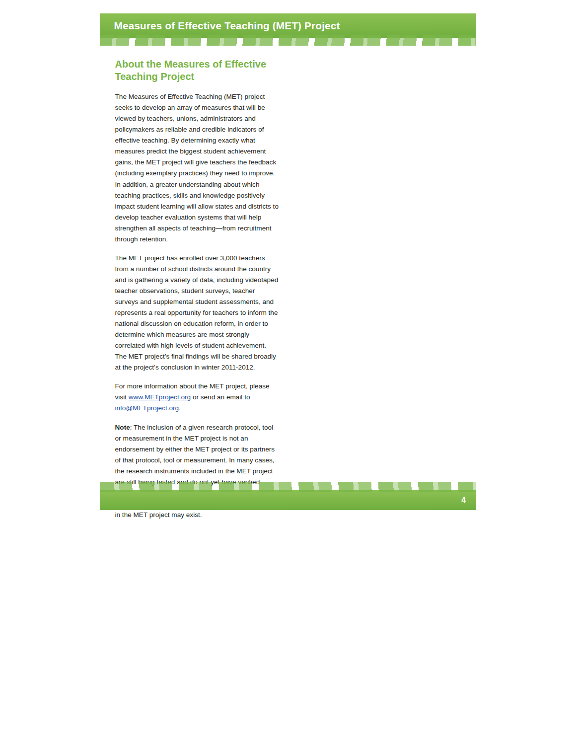Measures of Effective Teaching (MET) Project
About the Measures of Effective
Teaching Project
The Measures of Effective Teaching (MET) project seeks to develop an array of measures that will be viewed by teachers, unions, administrators and policymakers as reliable and credible indicators of effective teaching. By determining exactly what measures predict the biggest student achievement gains, the MET project will give teachers the feedback (including exemplary practices) they need to improve. In addition, a greater understanding about which teaching practices, skills and knowledge positively impact student learning will allow states and districts to develop teacher evaluation systems that will help strengthen all aspects of teaching—from recruitment through retention.
The MET project has enrolled over 3,000 teachers from a number of school districts around the country and is gathering a variety of data, including videotaped teacher observations, student surveys, teacher surveys and supplemental student assessments, and represents a real opportunity for teachers to inform the national discussion on education reform, in order to determine which measures are most strongly correlated with high levels of student achievement. The MET project’s final findings will be shared broadly at the project’s conclusion in winter 2011-2012.
For more information about the MET project, please visit www.METproject.org or send an email to info@METproject.org.
Note: The inclusion of a given research protocol, tool or measurement in the MET project is not an endorsement by either the MET project or its partners of that protocol, tool or measurement. In many cases, the research instruments included in the MET project are still being tested and do not yet have verified results associated with them. Other protocols, tools and measurements similar or equivalent to those used in the MET project may exist.
In addition, selection of a given academic, non-profit or for-profit organization to participate in the MET project does not constitute an endorsement by the MET project of that organization. Other organizations may exist who do work that is similar or equivalent to the work done by the organizations participating in the MET project.
4